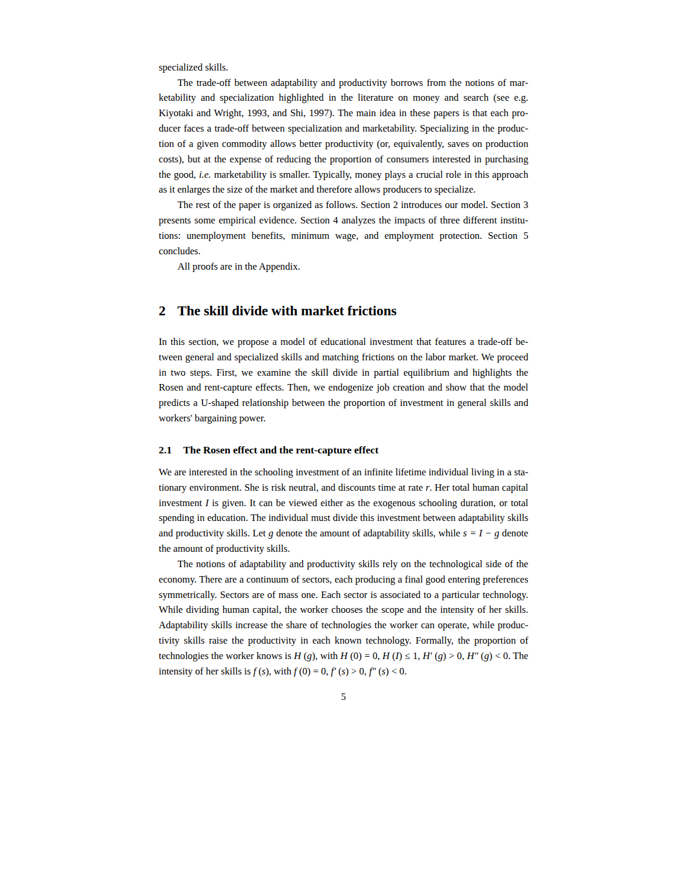specialized skills.
The trade-off between adaptability and productivity borrows from the notions of marketability and specialization highlighted in the literature on money and search (see e.g. Kiyotaki and Wright, 1993, and Shi, 1997). The main idea in these papers is that each producer faces a trade-off between specialization and marketability. Specializing in the production of a given commodity allows better productivity (or, equivalently, saves on production costs), but at the expense of reducing the proportion of consumers interested in purchasing the good, i.e. marketability is smaller. Typically, money plays a crucial role in this approach as it enlarges the size of the market and therefore allows producers to specialize.
The rest of the paper is organized as follows. Section 2 introduces our model. Section 3 presents some empirical evidence. Section 4 analyzes the impacts of three different institutions: unemployment benefits, minimum wage, and employment protection. Section 5 concludes.
All proofs are in the Appendix.
2 The skill divide with market frictions
In this section, we propose a model of educational investment that features a trade-off between general and specialized skills and matching frictions on the labor market. We proceed in two steps. First, we examine the skill divide in partial equilibrium and highlights the Rosen and rent-capture effects. Then, we endogenize job creation and show that the model predicts a U-shaped relationship between the proportion of investment in general skills and workers' bargaining power.
2.1 The Rosen effect and the rent-capture effect
We are interested in the schooling investment of an infinite lifetime individual living in a stationary environment. She is risk neutral, and discounts time at rate r. Her total human capital investment I is given. It can be viewed either as the exogenous schooling duration, or total spending in education. The individual must divide this investment between adaptability skills and productivity skills. Let g denote the amount of adaptability skills, while s = I − g denote the amount of productivity skills.
The notions of adaptability and productivity skills rely on the technological side of the economy. There are a continuum of sectors, each producing a final good entering preferences symmetrically. Sectors are of mass one. Each sector is associated to a particular technology. While dividing human capital, the worker chooses the scope and the intensity of her skills. Adaptability skills increase the share of technologies the worker can operate, while productivity skills raise the productivity in each known technology. Formally, the proportion of technologies the worker knows is H (g), with H (0) = 0, H (I) ≤ 1, H′ (g) > 0, H″ (g) < 0. The intensity of her skills is f (s), with f (0) = 0, f′ (s) > 0, f″ (s) < 0.
5